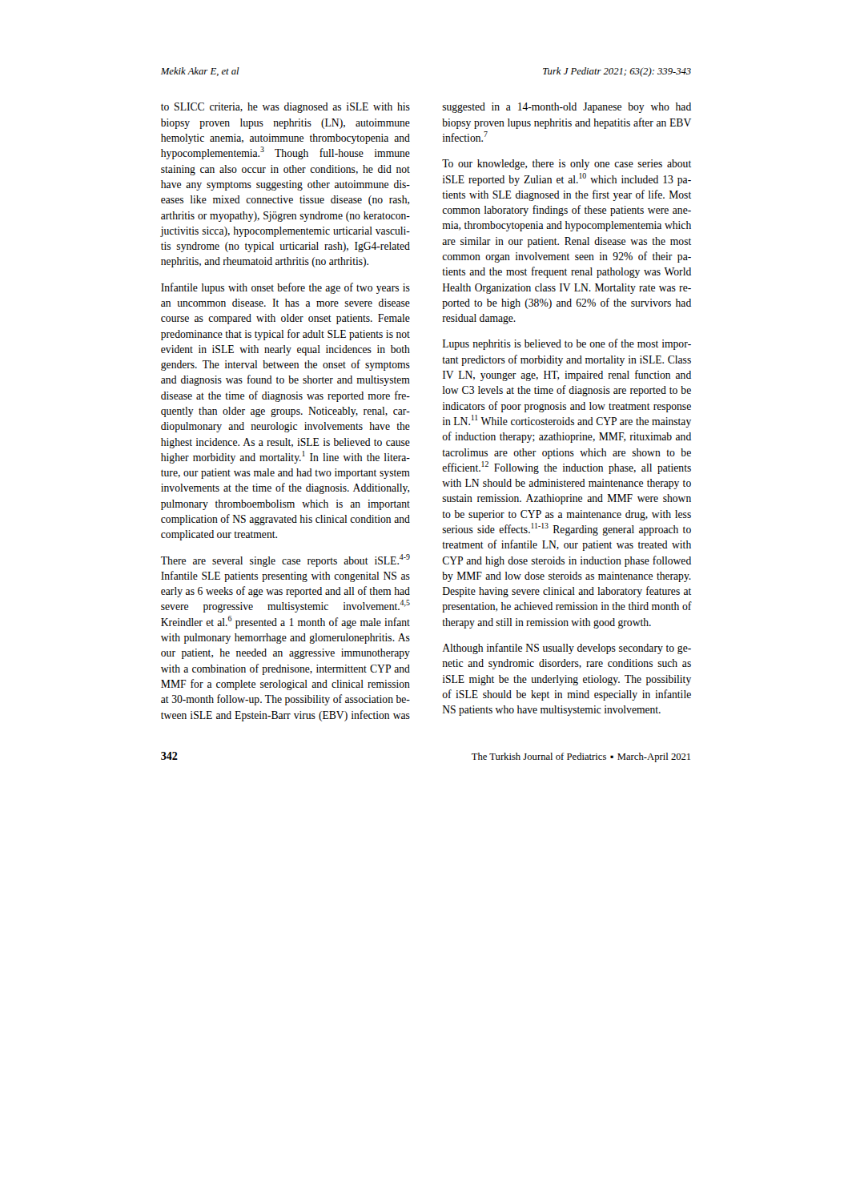Mekik Akar E, et al
Turk J Pediatr 2021; 63(2): 339-343
to SLICC criteria, he was diagnosed as iSLE with his biopsy proven lupus nephritis (LN), autoimmune hemolytic anemia, autoimmune thrombocytopenia and hypocomplementemia.3 Though full-house immune staining can also occur in other conditions, he did not have any symptoms suggesting other autoimmune diseases like mixed connective tissue disease (no rash, arthritis or myopathy), Sjögren syndrome (no keratoconjuctivitis sicca), hypocomplementemic urticarial vasculitis syndrome (no typical urticarial rash), IgG4-related nephritis, and rheumatoid arthritis (no arthritis).
Infantile lupus with onset before the age of two years is an uncommon disease. It has a more severe disease course as compared with older onset patients. Female predominance that is typical for adult SLE patients is not evident in iSLE with nearly equal incidences in both genders. The interval between the onset of symptoms and diagnosis was found to be shorter and multisystem disease at the time of diagnosis was reported more frequently than older age groups. Noticeably, renal, cardiopulmonary and neurologic involvements have the highest incidence. As a result, iSLE is believed to cause higher morbidity and mortality.1 In line with the literature, our patient was male and had two important system involvements at the time of the diagnosis. Additionally, pulmonary thromboembolism which is an important complication of NS aggravated his clinical condition and complicated our treatment.
There are several single case reports about iSLE.4-9 Infantile SLE patients presenting with congenital NS as early as 6 weeks of age was reported and all of them had severe progressive multisystemic involvement.4,5 Kreindler et al.6 presented a 1 month of age male infant with pulmonary hemorrhage and glomerulonephritis. As our patient, he needed an aggressive immunotherapy with a combination of prednisone, intermittent CYP and MMF for a complete serological and clinical remission at 30-month follow-up. The possibility of association between iSLE and Epstein-Barr virus (EBV) infection was suggested in a 14-month-old Japanese boy who had biopsy proven lupus nephritis and hepatitis after an EBV infection.7
To our knowledge, there is only one case series about iSLE reported by Zulian et al.10 which included 13 patients with SLE diagnosed in the first year of life. Most common laboratory findings of these patients were anemia, thrombocytopenia and hypocomplementemia which are similar in our patient. Renal disease was the most common organ involvement seen in 92% of their patients and the most frequent renal pathology was World Health Organization class IV LN. Mortality rate was reported to be high (38%) and 62% of the survivors had residual damage.
Lupus nephritis is believed to be one of the most important predictors of morbidity and mortality in iSLE. Class IV LN, younger age, HT, impaired renal function and low C3 levels at the time of diagnosis are reported to be indicators of poor prognosis and low treatment response in LN.11 While corticosteroids and CYP are the mainstay of induction therapy; azathioprine, MMF, rituximab and tacrolimus are other options which are shown to be efficient.12 Following the induction phase, all patients with LN should be administered maintenance therapy to sustain remission. Azathioprine and MMF were shown to be superior to CYP as a maintenance drug, with less serious side effects.11-13 Regarding general approach to treatment of infantile LN, our patient was treated with CYP and high dose steroids in induction phase followed by MMF and low dose steroids as maintenance therapy. Despite having severe clinical and laboratory features at presentation, he achieved remission in the third month of therapy and still in remission with good growth.
Although infantile NS usually develops secondary to genetic and syndromic disorders, rare conditions such as iSLE might be the underlying etiology. The possibility of iSLE should be kept in mind especially in infantile NS patients who have multisystemic involvement.
342
The Turkish Journal of Pediatrics▪March-April 2021